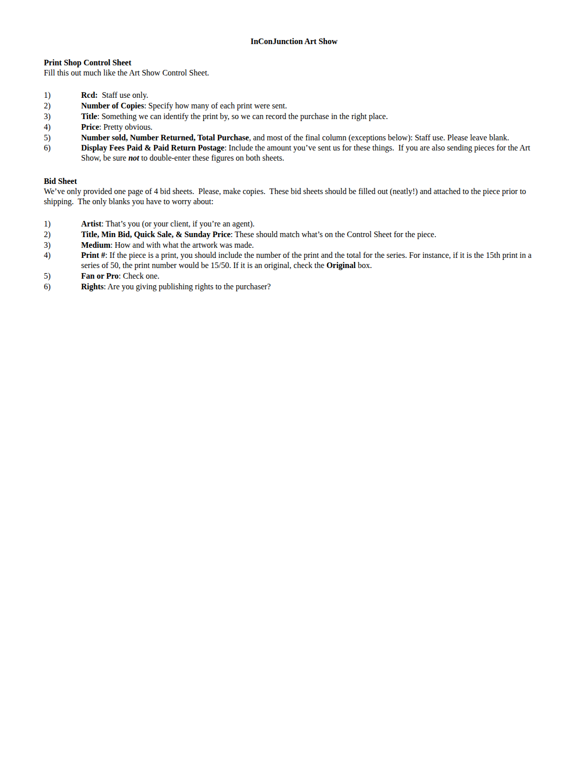InConJunction Art Show
Print Shop Control Sheet
Fill this out much like the Art Show Control Sheet.
Rcd: Staff use only.
Number of Copies: Specify how many of each print were sent.
Title: Something we can identify the print by, so we can record the purchase in the right place.
Price: Pretty obvious.
Number sold, Number Returned, Total Purchase, and most of the final column (exceptions below): Staff use. Please leave blank.
Display Fees Paid & Paid Return Postage: Include the amount you’ve sent us for these things. If you are also sending pieces for the Art Show, be sure not to double-enter these figures on both sheets.
Bid Sheet
We’ve only provided one page of 4 bid sheets. Please, make copies. These bid sheets should be filled out (neatly!) and attached to the piece prior to shipping. The only blanks you have to worry about:
Artist: That’s you (or your client, if you’re an agent).
Title, Min Bid, Quick Sale, & Sunday Price: These should match what’s on the Control Sheet for the piece.
Medium: How and with what the artwork was made.
Print #: If the piece is a print, you should include the number of the print and the total for the series. For instance, if it is the 15th print in a series of 50, the print number would be 15/50. If it is an original, check the Original box.
Fan or Pro: Check one.
Rights: Are you giving publishing rights to the purchaser?